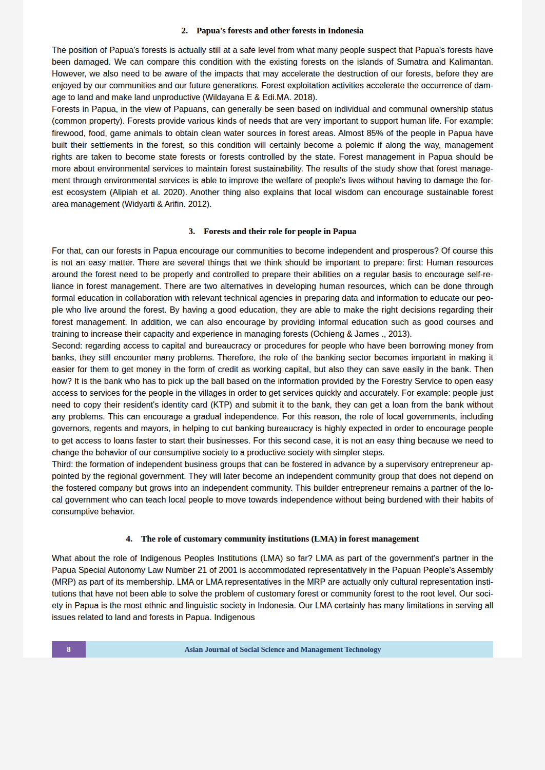2. Papua's forests and other forests in Indonesia
The position of Papua's forests is actually still at a safe level from what many people suspect that Papua's forests have been damaged. We can compare this condition with the existing forests on the islands of Sumatra and Kalimantan. However, we also need to be aware of the impacts that may accelerate the destruction of our forests, before they are enjoyed by our communities and our future generations. Forest exploitation activities accelerate the occurrence of damage to land and make land unproductive (Wildayana E & Edi.MA. 2018).
Forests in Papua, in the view of Papuans, can generally be seen based on individual and communal ownership status (common property). Forests provide various kinds of needs that are very important to support human life. For example: firewood, food, game animals to obtain clean water sources in forest areas. Almost 85% of the people in Papua have built their settlements in the forest, so this condition will certainly become a polemic if along the way, management rights are taken to become state forests or forests controlled by the state. Forest management in Papua should be more about environmental services to maintain forest sustainability. The results of the study show that forest management through environmental services is able to improve the welfare of people's lives without having to damage the forest ecosystem (Alipiah et al. 2020). Another thing also explains that local wisdom can encourage sustainable forest area management (Widyarti & Arifin. 2012).
3. Forests and their role for people in Papua
For that, can our forests in Papua encourage our communities to become independent and prosperous? Of course this is not an easy matter. There are several things that we think should be important to prepare: first: Human resources around the forest need to be properly and controlled to prepare their abilities on a regular basis to encourage self-reliance in forest management. There are two alternatives in developing human resources, which can be done through formal education in collaboration with relevant technical agencies in preparing data and information to educate our people who live around the forest. By having a good education, they are able to make the right decisions regarding their forest management. In addition, we can also encourage by providing informal education such as good courses and training to increase their capacity and experience in managing forests (Ochieng & James ., 2013).
Second: regarding access to capital and bureaucracy or procedures for people who have been borrowing money from banks, they still encounter many problems. Therefore, the role of the banking sector becomes important in making it easier for them to get money in the form of credit as working capital, but also they can save easily in the bank. Then how? It is the bank who has to pick up the ball based on the information provided by the Forestry Service to open easy access to services for the people in the villages in order to get services quickly and accurately. For example: people just need to copy their resident's identity card (KTP) and submit it to the bank, they can get a loan from the bank without any problems. This can encourage a gradual independence. For this reason, the role of local governments, including governors, regents and mayors, in helping to cut banking bureaucracy is highly expected in order to encourage people to get access to loans faster to start their businesses. For this second case, it is not an easy thing because we need to change the behavior of our consumptive society to a productive society with simpler steps.
Third: the formation of independent business groups that can be fostered in advance by a supervisory entrepreneur appointed by the regional government. They will later become an independent community group that does not depend on the fostered company but grows into an independent community. This builder entrepreneur remains a partner of the local government who can teach local people to move towards independence without being burdened with their habits of consumptive behavior.
4. The role of customary community institutions (LMA) in forest management
What about the role of Indigenous Peoples Institutions (LMA) so far? LMA as part of the government's partner in the Papua Special Autonomy Law Number 21 of 2001 is accommodated representatively in the Papuan People's Assembly (MRP) as part of its membership. LMA or LMA representatives in the MRP are actually only cultural representation institutions that have not been able to solve the problem of customary forest or community forest to the root level. Our society in Papua is the most ethnic and linguistic society in Indonesia. Our LMA certainly has many limitations in serving all issues related to land and forests in Papua. Indigenous
8
Asian Journal of Social Science and Management Technology